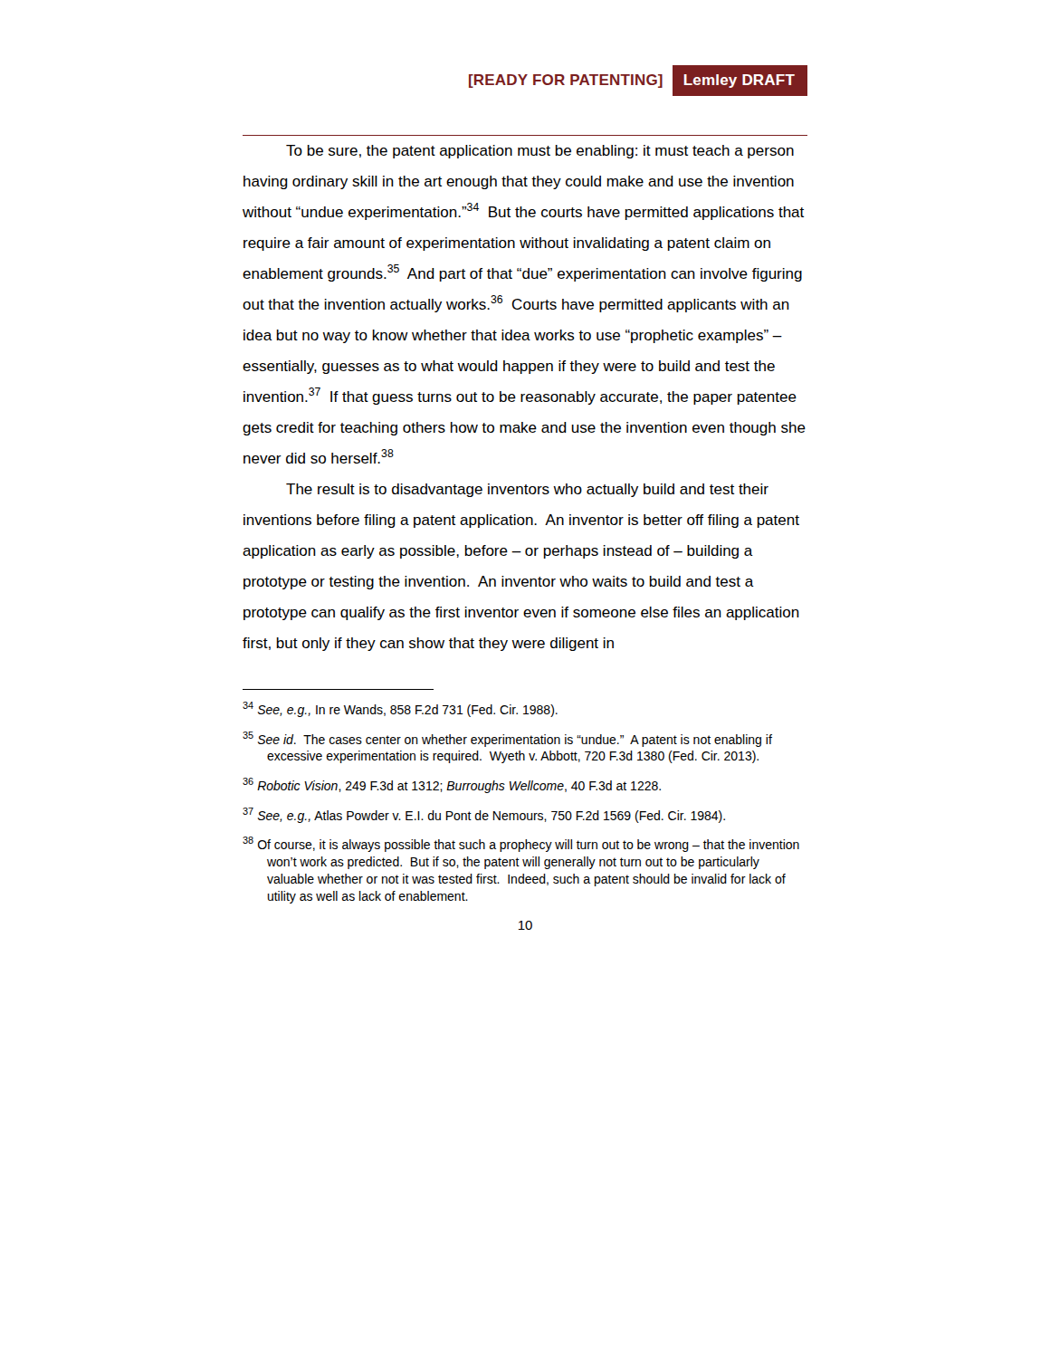[READY FOR PATENTING]
Lemley DRAFT
To be sure, the patent application must be enabling: it must teach a person having ordinary skill in the art enough that they could make and use the invention without “undue experimentation.”34 But the courts have permitted applications that require a fair amount of experimentation without invalidating a patent claim on enablement grounds.35 And part of that “due” experimentation can involve figuring out that the invention actually works.36 Courts have permitted applicants with an idea but no way to know whether that idea works to use “prophetic examples” – essentially, guesses as to what would happen if they were to build and test the invention.37 If that guess turns out to be reasonably accurate, the paper patentee gets credit for teaching others how to make and use the invention even though she never did so herself.38
The result is to disadvantage inventors who actually build and test their inventions before filing a patent application. An inventor is better off filing a patent application as early as possible, before – or perhaps instead of – building a prototype or testing the invention. An inventor who waits to build and test a prototype can qualify as the first inventor even if someone else files an application first, but only if they can show that they were diligent in
34 See, e.g., In re Wands, 858 F.2d 731 (Fed. Cir. 1988).
35 See id. The cases center on whether experimentation is “undue.” A patent is not enabling if excessive experimentation is required. Wyeth v. Abbott, 720 F.3d 1380 (Fed. Cir. 2013).
36 Robotic Vision, 249 F.3d at 1312; Burroughs Wellcome, 40 F.3d at 1228.
37 See, e.g., Atlas Powder v. E.I. du Pont de Nemours, 750 F.2d 1569 (Fed. Cir. 1984).
38 Of course, it is always possible that such a prophecy will turn out to be wrong – that the invention won’t work as predicted. But if so, the patent will generally not turn out to be particularly valuable whether or not it was tested first. Indeed, such a patent should be invalid for lack of utility as well as lack of enablement.
10